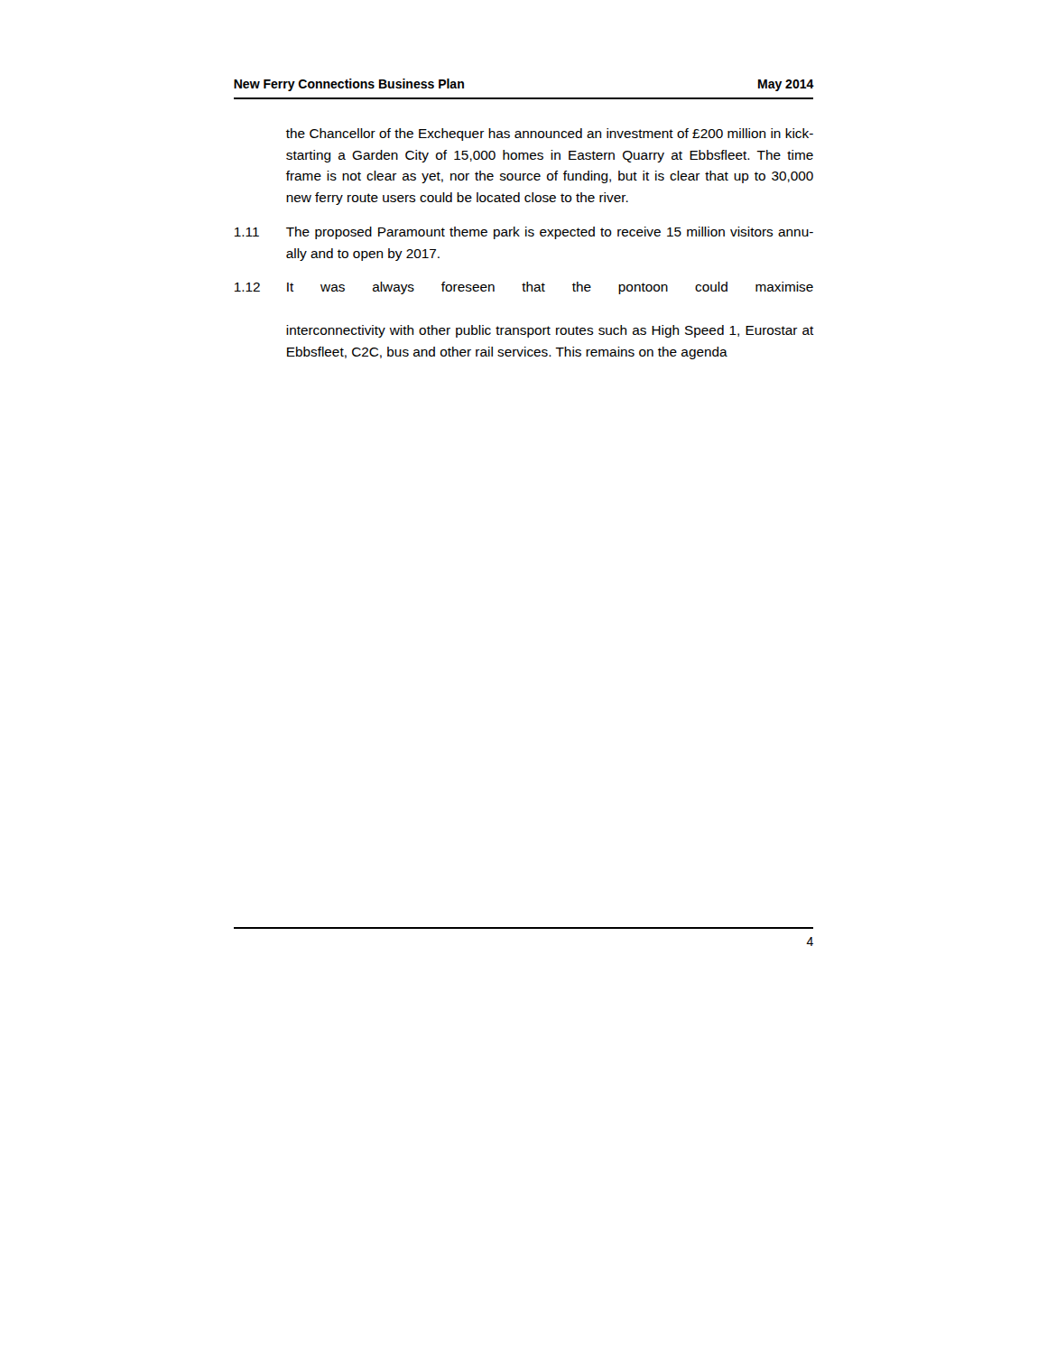New Ferry Connections Business Plan
May 2014
the Chancellor of the Exchequer has announced an investment of £200 million in kick-starting a Garden City of 15,000 homes in Eastern Quarry at Ebbsfleet. The time frame is not clear as yet, nor the source of funding, but it is clear that up to 30,000 new ferry route users could be located close to the river.
1.11
The proposed Paramount theme park is expected to receive 15 million visitors annually and to open by 2017.
1.12
It was always foreseen that the pontoon could maximiseinterconnectivity with other public transport routes such as High Speed 1, Eurostar at Ebbsfleet, C2C, bus and other rail services. This remains on the agenda
4